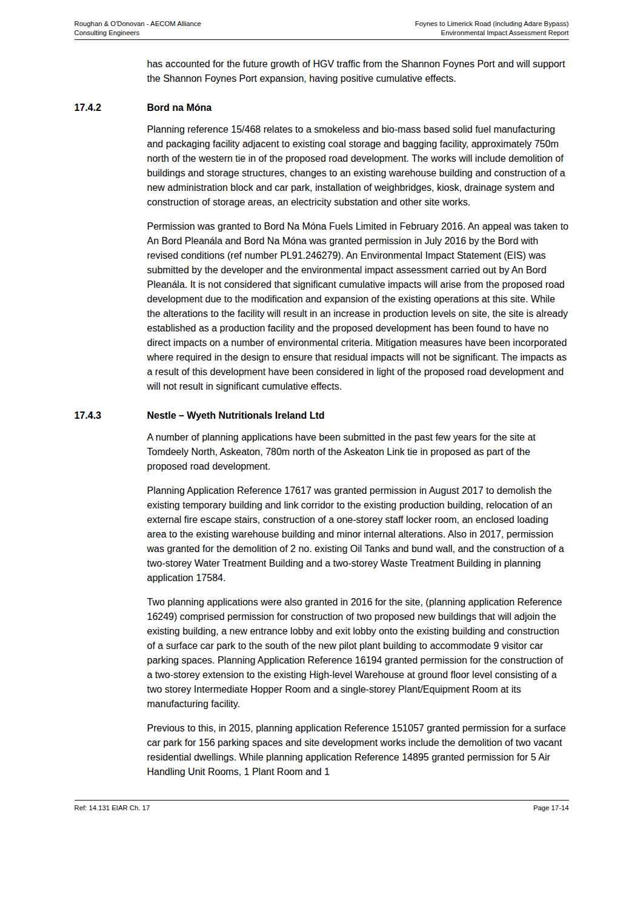Roughan & O'Donovan - AECOM Alliance
Consulting Engineers
Foynes to Limerick Road (including Adare Bypass)
Environmental Impact Assessment Report
has accounted for the future growth of HGV traffic from the Shannon Foynes Port and will support the Shannon Foynes Port expansion, having positive cumulative effects.
17.4.2 Bord na Móna
Planning reference 15/468 relates to a smokeless and bio-mass based solid fuel manufacturing and packaging facility adjacent to existing coal storage and bagging facility, approximately 750m north of the western tie in of the proposed road development. The works will include demolition of buildings and storage structures, changes to an existing warehouse building and construction of a new administration block and car park, installation of weighbridges, kiosk, drainage system and construction of storage areas, an electricity substation and other site works.
Permission was granted to Bord Na Móna Fuels Limited in February 2016. An appeal was taken to An Bord Pleanála and Bord Na Móna was granted permission in July 2016 by the Bord with revised conditions (ref number PL91.246279). An Environmental Impact Statement (EIS) was submitted by the developer and the environmental impact assessment carried out by An Bord Pleanála. It is not considered that significant cumulative impacts will arise from the proposed road development due to the modification and expansion of the existing operations at this site. While the alterations to the facility will result in an increase in production levels on site, the site is already established as a production facility and the proposed development has been found to have no direct impacts on a number of environmental criteria. Mitigation measures have been incorporated where required in the design to ensure that residual impacts will not be significant. The impacts as a result of this development have been considered in light of the proposed road development and will not result in significant cumulative effects.
17.4.3 Nestle – Wyeth Nutritionals Ireland Ltd
A number of planning applications have been submitted in the past few years for the site at Tomdeely North, Askeaton, 780m north of the Askeaton Link tie in proposed as part of the proposed road development.
Planning Application Reference 17617 was granted permission in August 2017 to demolish the existing temporary building and link corridor to the existing production building, relocation of an external fire escape stairs, construction of a one-storey staff locker room, an enclosed loading area to the existing warehouse building and minor internal alterations. Also in 2017, permission was granted for the demolition of 2 no. existing Oil Tanks and bund wall, and the construction of a two-storey Water Treatment Building and a two-storey Waste Treatment Building in planning application 17584.
Two planning applications were also granted in 2016 for the site, (planning application Reference 16249) comprised permission for construction of two proposed new buildings that will adjoin the existing building, a new entrance lobby and exit lobby onto the existing building and construction of a surface car park to the south of the new pilot plant building to accommodate 9 visitor car parking spaces. Planning Application Reference 16194 granted permission for the construction of a two-storey extension to the existing High-level Warehouse at ground floor level consisting of a two storey Intermediate Hopper Room and a single-storey Plant/Equipment Room at its manufacturing facility.
Previous to this, in 2015, planning application Reference 151057 granted permission for a surface car park for 156 parking spaces and site development works include the demolition of two vacant residential dwellings. While planning application Reference 14895 granted permission for 5 Air Handling Unit Rooms, 1 Plant Room and 1
Ref: 14.131 EIAR Ch. 17
Page 17-14